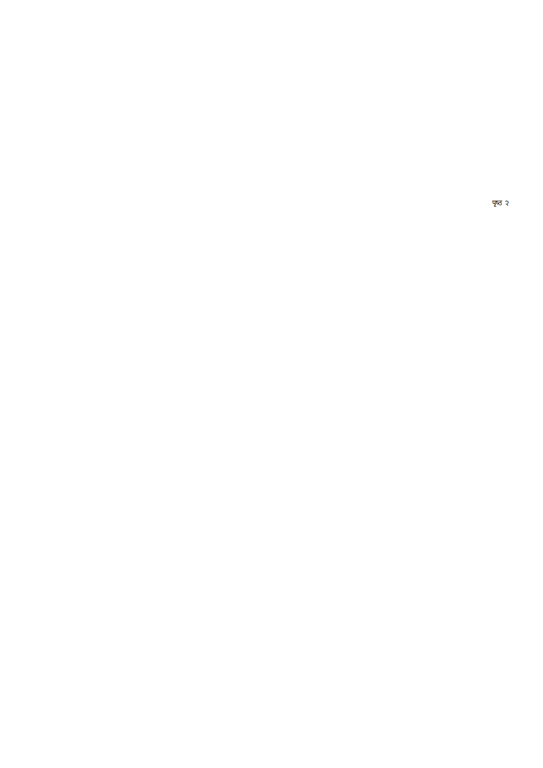पृष्ठ २